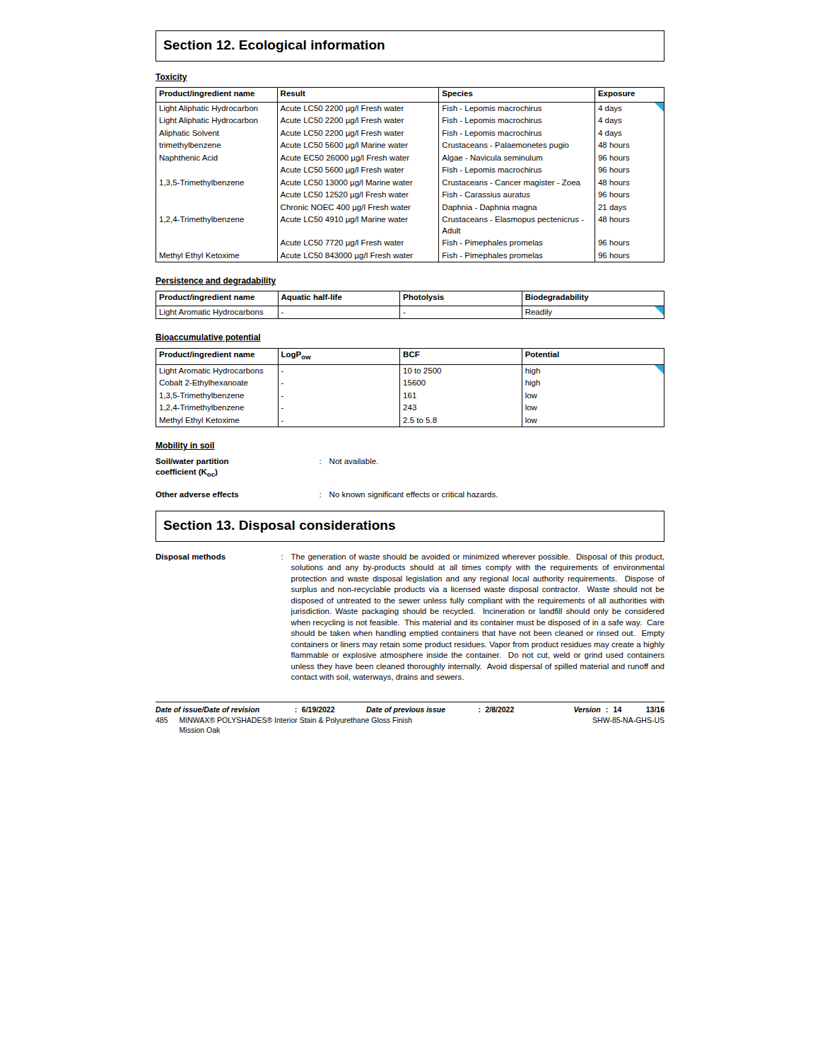Section 12. Ecological information
Toxicity
| Product/ingredient name | Result | Species | Exposure |
| --- | --- | --- | --- |
| Light Aliphatic Hydrocarbon | Acute LC50 2200 µg/l Fresh water | Fish - Lepomis macrochirus | 4 days |
| Light Aliphatic Hydrocarbon | Acute LC50 2200 µg/l Fresh water | Fish - Lepomis macrochirus | 4 days |
| Aliphatic Solvent | Acute LC50 2200 µg/l Fresh water | Fish - Lepomis macrochirus | 4 days |
| trimethylbenzene | Acute LC50 5600 µg/l Marine water | Crustaceans - Palaemonetes pugio | 48 hours |
| Naphthenic Acid | Acute EC50 26000 µg/l Fresh water | Algae - Navicula seminulum | 96 hours |
| | Acute LC50 5600 µg/l Fresh water | Fish - Lepomis macrochirus | 96 hours |
| 1,3,5-Trimethylbenzene | Acute LC50 13000 µg/l Marine water | Crustaceans - Cancer magister - Zoea | 48 hours |
| | Acute LC50 12520 µg/l Fresh water | Fish - Carassius auratus | 96 hours |
| | Chronic NOEC 400 µg/l Fresh water | Daphnia - Daphnia magna | 21 days |
| 1,2,4-Trimethylbenzene | Acute LC50 4910 µg/l Marine water | Crustaceans - Elasmopus pectenicrus - Adult | 48 hours |
| | Acute LC50 7720 µg/l Fresh water | Fish - Pimephales promelas | 96 hours |
| Methyl Ethyl Ketoxime | Acute LC50 843000 µg/l Fresh water | Fish - Pimephales promelas | 96 hours |
Persistence and degradability
| Product/ingredient name | Aquatic half-life | Photolysis | Biodegradability |
| --- | --- | --- | --- |
| Light Aromatic Hydrocarbons | - | - | Readily |
Bioaccumulative potential
| Product/ingredient name | LogP ow | BCF | Potential |
| --- | --- | --- | --- |
| Light Aromatic Hydrocarbons | - | 10 to 2500 | high |
| Cobalt 2-Ethylhexanoate | - | 15600 | high |
| 1,3,5-Trimethylbenzene | - | 161 | low |
| 1,2,4-Trimethylbenzene | - | 243 | low |
| Methyl Ethyl Ketoxime | - | 2.5 to 5.8 | low |
Mobility in soil
Soil/water partition
coefficient (Koc)
:
Not available.
Other adverse effects
:
No known significant effects or critical hazards.
Section 13. Disposal considerations
Disposal methods
:
The generation of waste should be avoided or minimized wherever possible. Disposal of this product, solutions and any by-products should at all times comply with the requirements of environmental protection and waste disposal legislation and any regional local authority requirements. Dispose of surplus and non-recyclable products via a licensed waste disposal contractor. Waste should not be disposed of untreated to the sewer unless fully compliant with the requirements of all authorities with jurisdiction. Waste packaging should be recycled. Incineration or landfill should only be considered when recycling is not feasible. This material and its container must be disposed of in a safe way. Care should be taken when handling emptied containers that have not been cleaned or rinsed out. Empty containers or liners may retain some product residues. Vapor from product residues may create a highly flammable or explosive atmosphere inside the container. Do not cut, weld or grind used containers unless they have been cleaned thoroughly internally. Avoid dispersal of spilled material and runoff and contact with soil, waterways, drains and sewers.
Date of issue/Date of revision
:
6/19/2022
Date of previous issue
:
2/8/2022
Version
:
14
13/16
485
MINWAX® POLYSHADES® Interior Stain & Polyurethane Gloss Finish
Mission Oak
SHW-85-NA-GHS-US